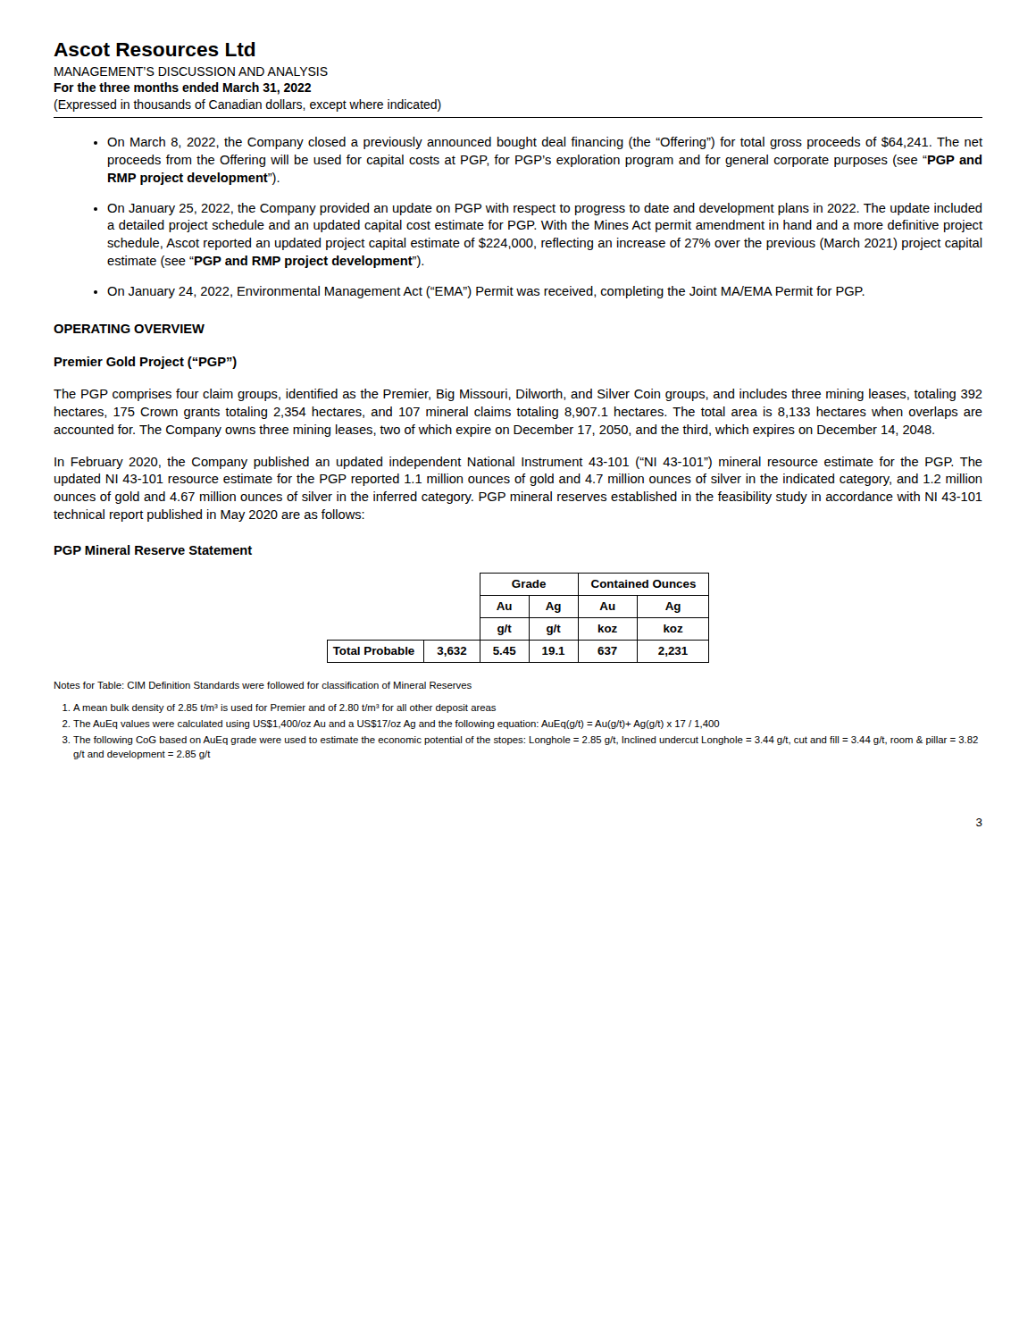Ascot Resources Ltd
MANAGEMENT’S DISCUSSION AND ANALYSIS
For the three months ended March 31, 2022
(Expressed in thousands of Canadian dollars, except where indicated)
On March 8, 2022, the Company closed a previously announced bought deal financing (the “Offering”) for total gross proceeds of $64,241. The net proceeds from the Offering will be used for capital costs at PGP, for PGP’s exploration program and for general corporate purposes (see “PGP and RMP project development”).
On January 25, 2022, the Company provided an update on PGP with respect to progress to date and development plans in 2022. The update included a detailed project schedule and an updated capital cost estimate for PGP. With the Mines Act permit amendment in hand and a more definitive project schedule, Ascot reported an updated project capital estimate of $224,000, reflecting an increase of 27% over the previous (March 2021) project capital estimate (see “PGP and RMP project development”).
On January 24, 2022, Environmental Management Act (“EMA”) Permit was received, completing the Joint MA/EMA Permit for PGP.
OPERATING OVERVIEW
Premier Gold Project (“PGP”)
The PGP comprises four claim groups, identified as the Premier, Big Missouri, Dilworth, and Silver Coin groups, and includes three mining leases, totaling 392 hectares, 175 Crown grants totaling 2,354 hectares, and 107 mineral claims totaling 8,907.1 hectares. The total area is 8,133 hectares when overlaps are accounted for. The Company owns three mining leases, two of which expire on December 17, 2050, and the third, which expires on December 14, 2048.
In February 2020, the Company published an updated independent National Instrument 43-101 (“NI 43-101”) mineral resource estimate for the PGP. The updated NI 43-101 resource estimate for the PGP reported 1.1 million ounces of gold and 4.7 million ounces of silver in the indicated category, and 1.2 million ounces of gold and 4.67 million ounces of silver in the inferred category. PGP mineral reserves established in the feasibility study in accordance with NI 43-101 technical report published in May 2020 are as follows:
PGP Mineral Reserve Statement
| | | Grade | Contained Ounces |
| Au | Ag | Au | Ag |
| g/t | g/t | koz | koz |
| Total Probable | 3,632 | 5.45 | 19.1 | 637 | 2,231 |
Notes for Table: CIM Definition Standards were followed for classification of Mineral Reserves
A mean bulk density of 2.85 t/m³ is used for Premier and of 2.80 t/m³ for all other deposit areas
The AuEq values were calculated using US$1,400/oz Au and a US$17/oz Ag and the following equation: AuEq(g/t) = Au(g/t)+ Ag(g/t) x 17 / 1,400
The following CoG based on AuEq grade were used to estimate the economic potential of the stopes: Longhole = 2.85 g/t, Inclined undercut Longhole = 3.44 g/t, cut and fill = 3.44 g/t, room & pillar = 3.82 g/t and development = 2.85 g/t
3